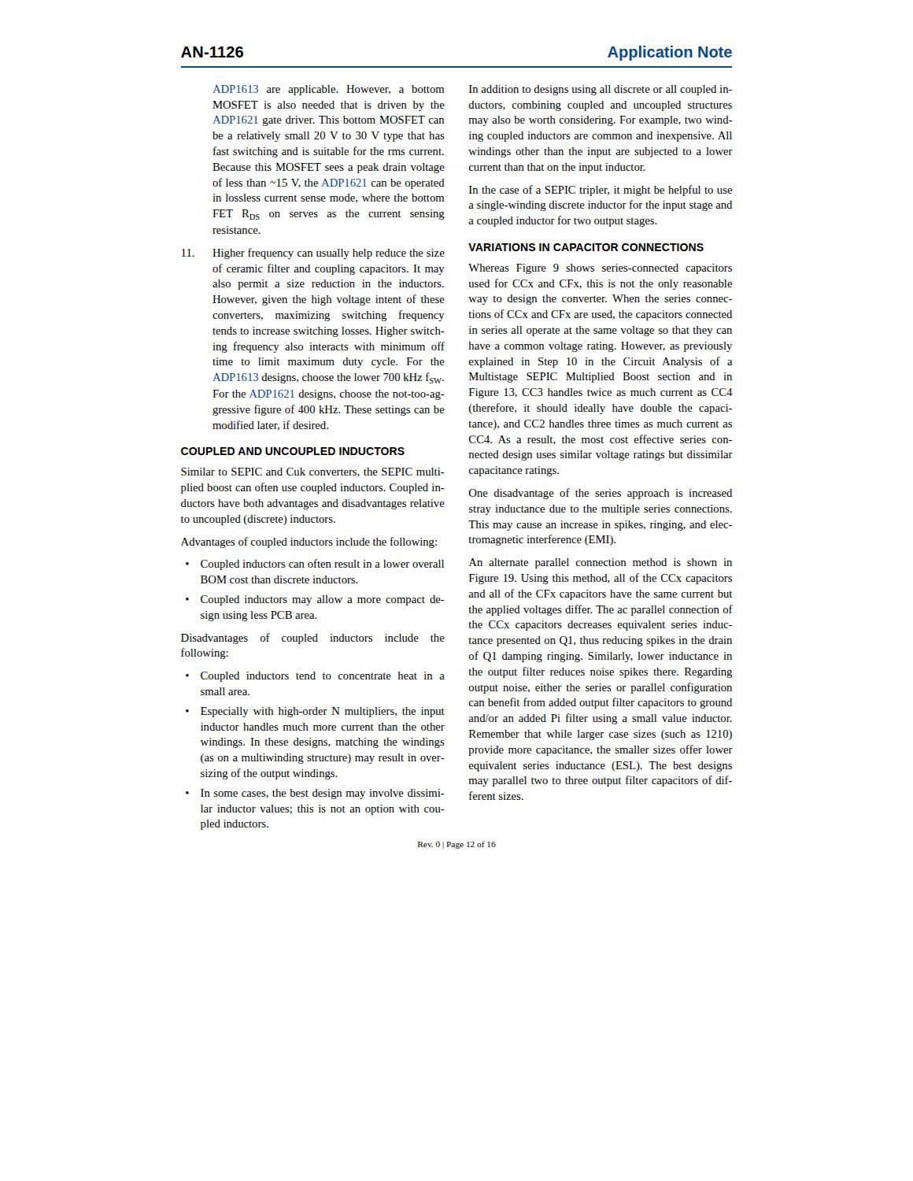AN-1126
Application Note
ADP1613 are applicable. However, a bottom MOSFET is also needed that is driven by the ADP1621 gate driver. This bottom MOSFET can be a relatively small 20 V to 30 V type that has fast switching and is suitable for the rms current. Because this MOSFET sees a peak drain voltage of less than ~15 V, the ADP1621 can be operated in lossless current sense mode, where the bottom FET RDS on serves as the current sensing resistance.
11. Higher frequency can usually help reduce the size of ceramic filter and coupling capacitors. It may also permit a size reduction in the inductors. However, given the high voltage intent of these converters, maximizing switching frequency tends to increase switching losses. Higher switching frequency also interacts with minimum off time to limit maximum duty cycle. For the ADP1613 designs, choose the lower 700 kHz fSW. For the ADP1621 designs, choose the not-too-aggressive figure of 400 kHz. These settings can be modified later, if desired.
Coupled and Uncoupled Inductors
Similar to SEPIC and Cuk converters, the SEPIC multiplied boost can often use coupled inductors. Coupled inductors have both advantages and disadvantages relative to uncoupled (discrete) inductors.
Advantages of coupled inductors include the following:
Coupled inductors can often result in a lower overall BOM cost than discrete inductors.
Coupled inductors may allow a more compact design using less PCB area.
Disadvantages of coupled inductors include the following:
Coupled inductors tend to concentrate heat in a small area.
Especially with high-order N multipliers, the input inductor handles much more current than the other windings. In these designs, matching the windings (as on a multiwinding structure) may result in oversizing of the output windings.
In some cases, the best design may involve dissimilar inductor values; this is not an option with coupled inductors.
In addition to designs using all discrete or all coupled inductors, combining coupled and uncoupled structures may also be worth considering. For example, two winding coupled inductors are common and inexpensive. All windings other than the input are subjected to a lower current than that on the input inductor.
In the case of a SEPIC tripler, it might be helpful to use a single-winding discrete inductor for the input stage and a coupled inductor for two output stages.
Variations in Capacitor Connections
Whereas Figure 9 shows series-connected capacitors used for CCx and CFx, this is not the only reasonable way to design the converter. When the series connections of CCx and CFx are used, the capacitors connected in series all operate at the same voltage so that they can have a common voltage rating. However, as previously explained in Step 10 in the Circuit Analysis of a Multistage SEPIC Multiplied Boost section and in Figure 13, CC3 handles twice as much current as CC4 (therefore, it should ideally have double the capacitance), and CC2 handles three times as much current as CC4. As a result, the most cost effective series connected design uses similar voltage ratings but dissimilar capacitance ratings.
One disadvantage of the series approach is increased stray inductance due to the multiple series connections. This may cause an increase in spikes, ringing, and electromagnetic interference (EMI).
An alternate parallel connection method is shown in Figure 19. Using this method, all of the CCx capacitors and all of the CFx capacitors have the same current but the applied voltages differ. The ac parallel connection of the CCx capacitors decreases equivalent series inductance presented on Q1, thus reducing spikes in the drain of Q1 damping ringing. Similarly, lower inductance in the output filter reduces noise spikes there. Regarding output noise, either the series or parallel configuration can benefit from added output filter capacitors to ground and/or an added Pi filter using a small value inductor. Remember that while larger case sizes (such as 1210) provide more capacitance, the smaller sizes offer lower equivalent series inductance (ESL). The best designs may parallel two to three output filter capacitors of different sizes.
Rev. 0 | Page 12 of 16